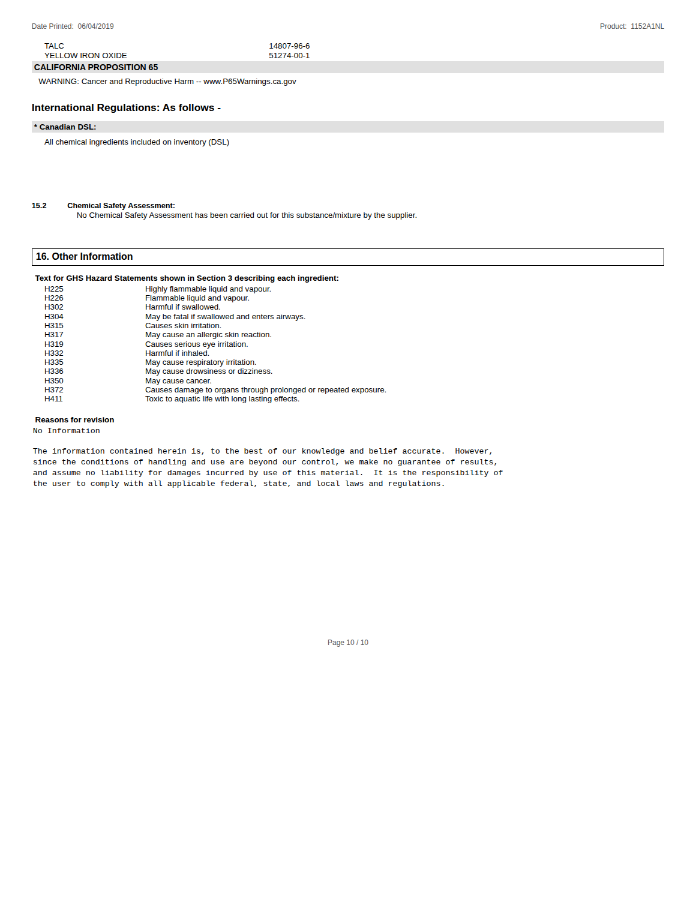Date Printed: 06/04/2019
Product: 1152A1NL
TALC
14807-96-6
YELLOW IRON OXIDE
51274-00-1
CALIFORNIA PROPOSITION 65
WARNING: Cancer and Reproductive Harm -- www.P65Warnings.ca.gov
International Regulations: As follows -
* Canadian DSL:
All chemical ingredients included on inventory (DSL)
15.2
Chemical Safety Assessment:
No Chemical Safety Assessment has been carried out for this substance/mixture by the supplier.
16. Other Information
Text for GHS Hazard Statements shown in Section 3 describing each ingredient:
| H225 | Highly flammable liquid and vapour. |
| H226 | Flammable liquid and vapour. |
| H302 | Harmful if swallowed. |
| H304 | May be fatal if swallowed and enters airways. |
| H315 | Causes skin irritation. |
| H317 | May cause an allergic skin reaction. |
| H319 | Causes serious eye irritation. |
| H332 | Harmful if inhaled. |
| H335 | May cause respiratory irritation. |
| H336 | May cause drowsiness or dizziness. |
| H350 | May cause cancer. |
| H372 | Causes damage to organs through prolonged or repeated exposure. |
| H411 | Toxic to aquatic life with long lasting effects. |
Reasons for revision
No Information
The information contained herein is, to the best of our knowledge and belief accurate. However,
since the conditions of handling and use are beyond our control, we make no guarantee of results,
and assume no liability for damages incurred by use of this material. It is the responsibility of
the user to comply with all applicable federal, state, and local laws and regulations.
Page 10 / 10